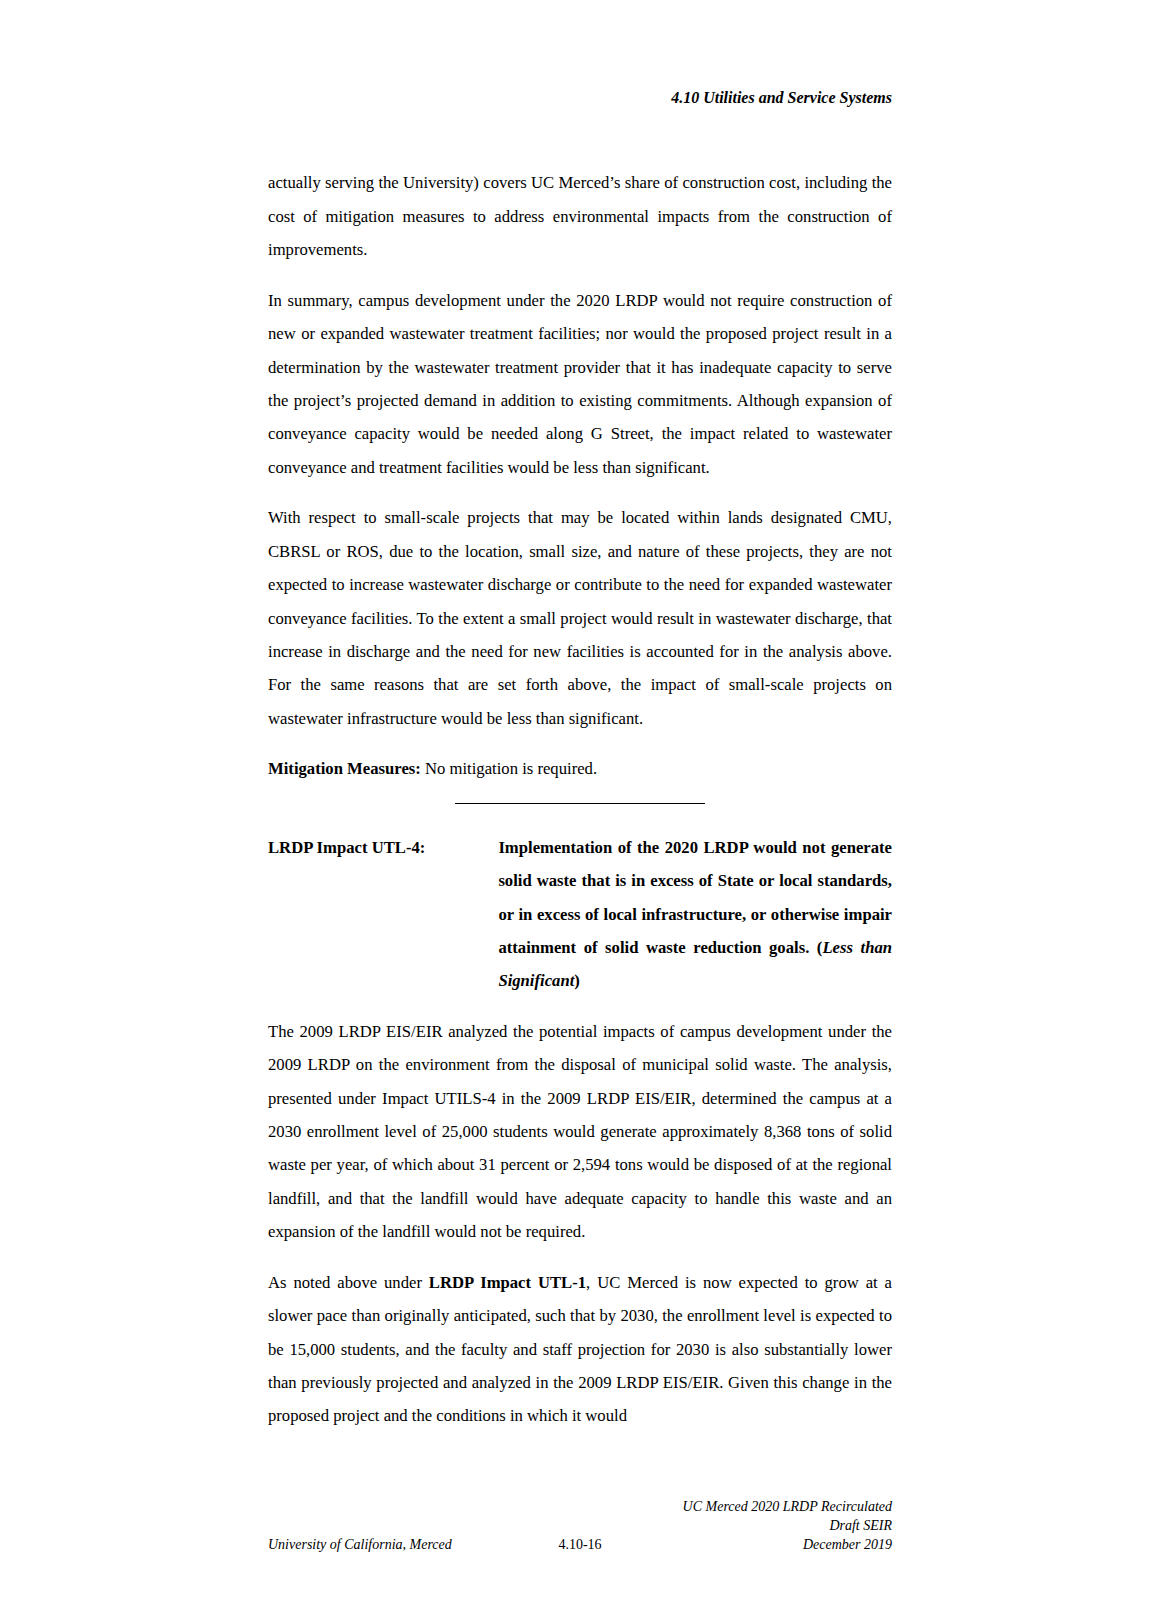4.10 Utilities and Service Systems
actually serving the University) covers UC Merced’s share of construction cost, including the cost of mitigation measures to address environmental impacts from the construction of improvements.
In summary, campus development under the 2020 LRDP would not require construction of new or expanded wastewater treatment facilities; nor would the proposed project result in a determination by the wastewater treatment provider that it has inadequate capacity to serve the project’s projected demand in addition to existing commitments. Although expansion of conveyance capacity would be needed along G Street, the impact related to wastewater conveyance and treatment facilities would be less than significant.
With respect to small-scale projects that may be located within lands designated CMU, CBRSL or ROS, due to the location, small size, and nature of these projects, they are not expected to increase wastewater discharge or contribute to the need for expanded wastewater conveyance facilities. To the extent a small project would result in wastewater discharge, that increase in discharge and the need for new facilities is accounted for in the analysis above. For the same reasons that are set forth above, the impact of small-scale projects on wastewater infrastructure would be less than significant.
Mitigation Measures: No mitigation is required.
LRDP Impact UTL-4:
Implementation of the 2020 LRDP would not generate solid waste that is in excess of State or local standards, or in excess of local infrastructure, or otherwise impair attainment of solid waste reduction goals. (Less than Significant)
The 2009 LRDP EIS/EIR analyzed the potential impacts of campus development under the 2009 LRDP on the environment from the disposal of municipal solid waste. The analysis, presented under Impact UTILS-4 in the 2009 LRDP EIS/EIR, determined the campus at a 2030 enrollment level of 25,000 students would generate approximately 8,368 tons of solid waste per year, of which about 31 percent or 2,594 tons would be disposed of at the regional landfill, and that the landfill would have adequate capacity to handle this waste and an expansion of the landfill would not be required.
As noted above under LRDP Impact UTL-1, UC Merced is now expected to grow at a slower pace than originally anticipated, such that by 2030, the enrollment level is expected to be 15,000 students, and the faculty and staff projection for 2030 is also substantially lower than previously projected and analyzed in the 2009 LRDP EIS/EIR. Given this change in the proposed project and the conditions in which it would
University of California, Merced
4.10-16
UC Merced 2020 LRDP Recirculated Draft SEIR
December 2019